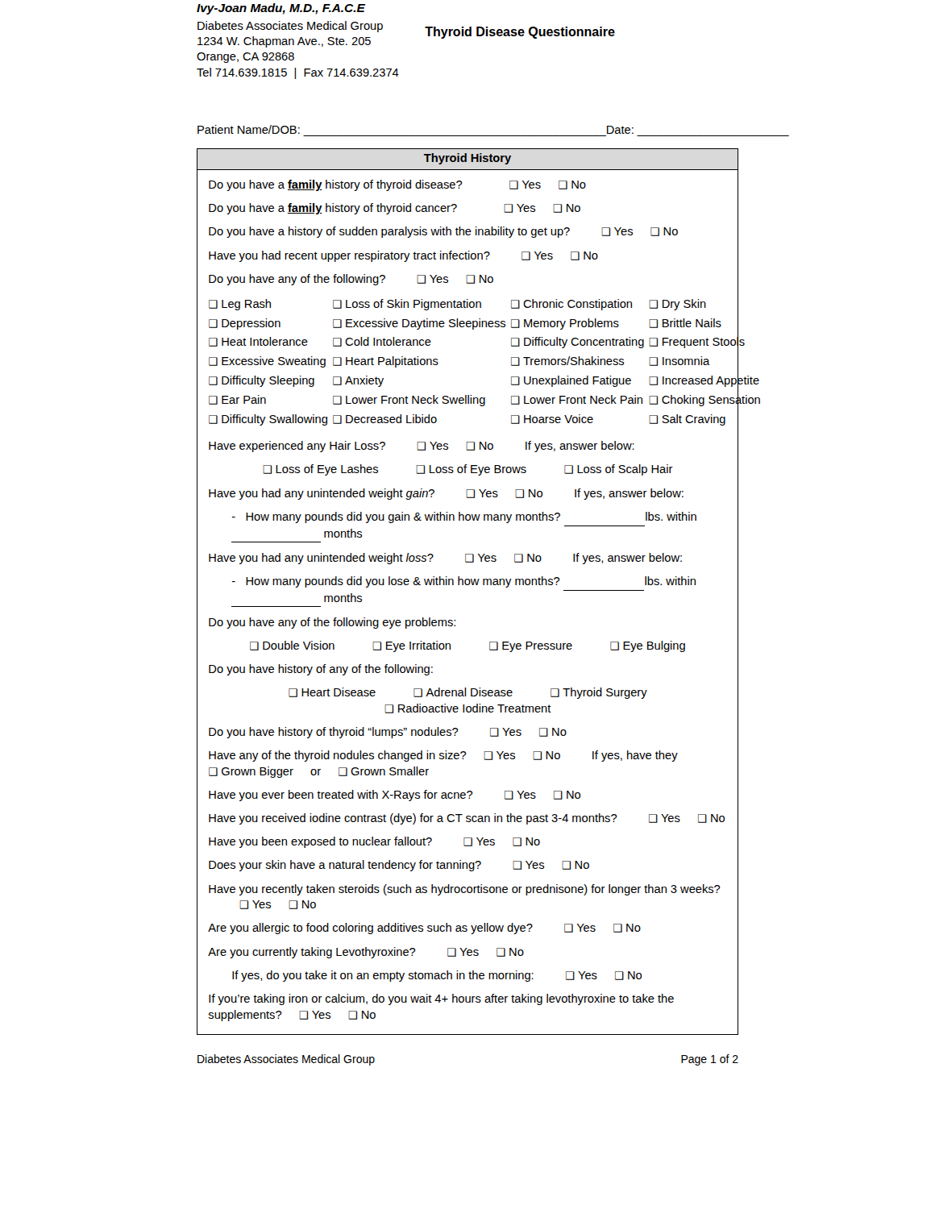Ivy-Joan Madu, M.D., F.A.C.E
Diabetes Associates Medical Group
1234 W. Chapman Ave., Ste. 205
Orange, CA 92868
Tel 714.639.1815 | Fax 714.639.2374
Thyroid Disease Questionnaire
Patient Name/DOB: ______________________________________________ Date: _______________________
Thyroid History
Do you have a family history of thyroid disease? ❑Yes ❑No
Do you have a family history of thyroid cancer? ❑Yes ❑No
Do you have a history of sudden paralysis with the inability to get up? ❑Yes ❑No
Have you had recent upper respiratory tract infection? ❑Yes ❑No
Do you have any of the following? ❑Yes ❑No
| ❑ Leg Rash | ❑ Loss of Skin Pigmentation | ❑ Chronic Constipation | ❑ Dry Skin |
| ❑ Depression | ❑ Excessive Daytime Sleepiness | ❑ Memory Problems | ❑ Brittle Nails |
| ❑ Heat Intolerance | ❑ Cold Intolerance | ❑ Difficulty Concentrating | ❑ Frequent Stools |
| ❑ Excessive Sweating | ❑ Heart Palpitations | ❑ Tremors/Shakiness | ❑ Insomnia |
| ❑ Difficulty Sleeping | ❑ Anxiety | ❑ Unexplained Fatigue | ❑ Increased Appetite |
| ❑ Ear Pain | ❑ Lower Front Neck Swelling | ❑ Lower Front Neck Pain | ❑ Choking Sensation |
| ❑ Difficulty Swallowing | ❑ Decreased Libido | ❑ Hoarse Voice | ❑ Salt Craving |
Have experienced any Hair Loss? ❑Yes ❑No If yes, answer below:
❑Loss of Eye Lashes ❑Loss of Eye Brows ❑Loss of Scalp Hair
Have you had any unintended weight gain? ❑Yes ❑No If yes, answer below:
-How many pounds did you gain & within how many months? lbs. within months
Have you had any unintended weight loss? ❑Yes ❑No If yes, answer below:
-How many pounds did you lose & within how many months? lbs. within months
Do you have any of the following eye problems:
❑Double Vision ❑Eye Irritation ❑Eye Pressure ❑Eye Bulging
Do you have history of any of the following:
❑Heart Disease ❑Adrenal Disease ❑Thyroid Surgery ❑Radioactive Iodine Treatment
Do you have history of thyroid “lumps” nodules? ❑Yes ❑No
Have any of the thyroid nodules changed in size? ❑Yes ❑No If yes, have they ❑Grown Bigger or ❑Grown Smaller
Have you ever been treated with X-Rays for acne? ❑Yes ❑No
Have you received iodine contrast (dye) for a CT scan in the past 3-4 months? ❑Yes ❑No
Have you been exposed to nuclear fallout? ❑Yes ❑No
Does your skin have a natural tendency for tanning? ❑Yes ❑No
Have you recently taken steroids (such as hydrocortisone or prednisone) for longer than 3 weeks? ❑Yes ❑No
Are you allergic to food coloring additives such as yellow dye? ❑Yes ❑No
Are you currently taking Levothyroxine? ❑Yes ❑No
If yes, do you take it on an empty stomach in the morning: ❑Yes ❑No
If you’re taking iron or calcium, do you wait 4+ hours after taking levothyroxine to take the supplements? ❑Yes ❑No
Diabetes Associates Medical Group Page 1 of 2